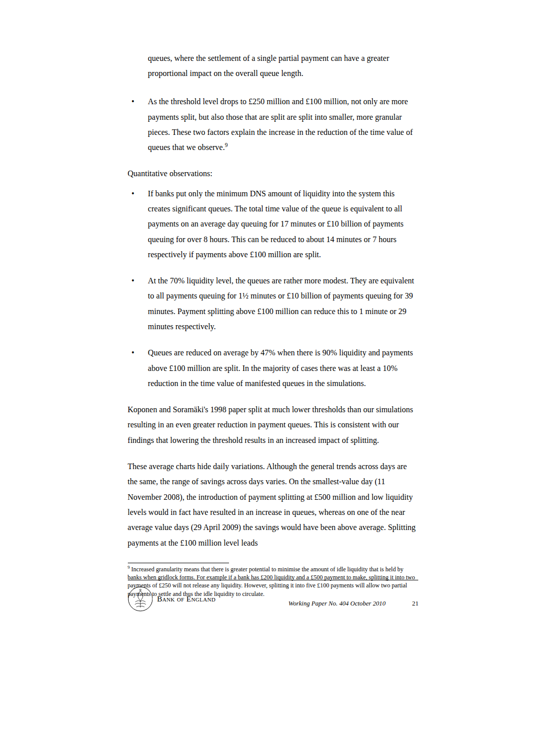queues, where the settlement of a single partial payment can have a greater proportional impact on the overall queue length.
As the threshold level drops to £250 million and £100 million, not only are more payments split, but also those that are split are split into smaller, more granular pieces. These two factors explain the increase in the reduction of the time value of queues that we observe.9
Quantitative observations:
If banks put only the minimum DNS amount of liquidity into the system this creates significant queues. The total time value of the queue is equivalent to all payments on an average day queuing for 17 minutes or £10 billion of payments queuing for over 8 hours. This can be reduced to about 14 minutes or 7 hours respectively if payments above £100 million are split.
At the 70% liquidity level, the queues are rather more modest. They are equivalent to all payments queuing for 1½ minutes or £10 billion of payments queuing for 39 minutes. Payment splitting above £100 million can reduce this to 1 minute or 29 minutes respectively.
Queues are reduced on average by 47% when there is 90% liquidity and payments above £100 million are split. In the majority of cases there was at least a 10% reduction in the time value of manifested queues in the simulations.
Koponen and Soramäki's 1998 paper split at much lower thresholds than our simulations resulting in an even greater reduction in payment queues. This is consistent with our findings that lowering the threshold results in an increased impact of splitting.
These average charts hide daily variations. Although the general trends across days are the same, the range of savings across days varies. On the smallest-value day (11 November 2008), the introduction of payment splitting at £500 million and low liquidity levels would in fact have resulted in an increase in queues, whereas on one of the near average value days (29 April 2009) the savings would have been above average. Splitting payments at the £100 million level leads
9 Increased granularity means that there is greater potential to minimise the amount of idle liquidity that is held by banks when gridlock forms. For example if a bank has £200 liquidity and a £500 payment to make, splitting it into two payments of £250 will not release any liquidity. However, splitting it into five £100 payments will allow two partial payments to settle and thus the idle liquidity to circulate.
Bank of England
Working Paper No. 404 October 201021